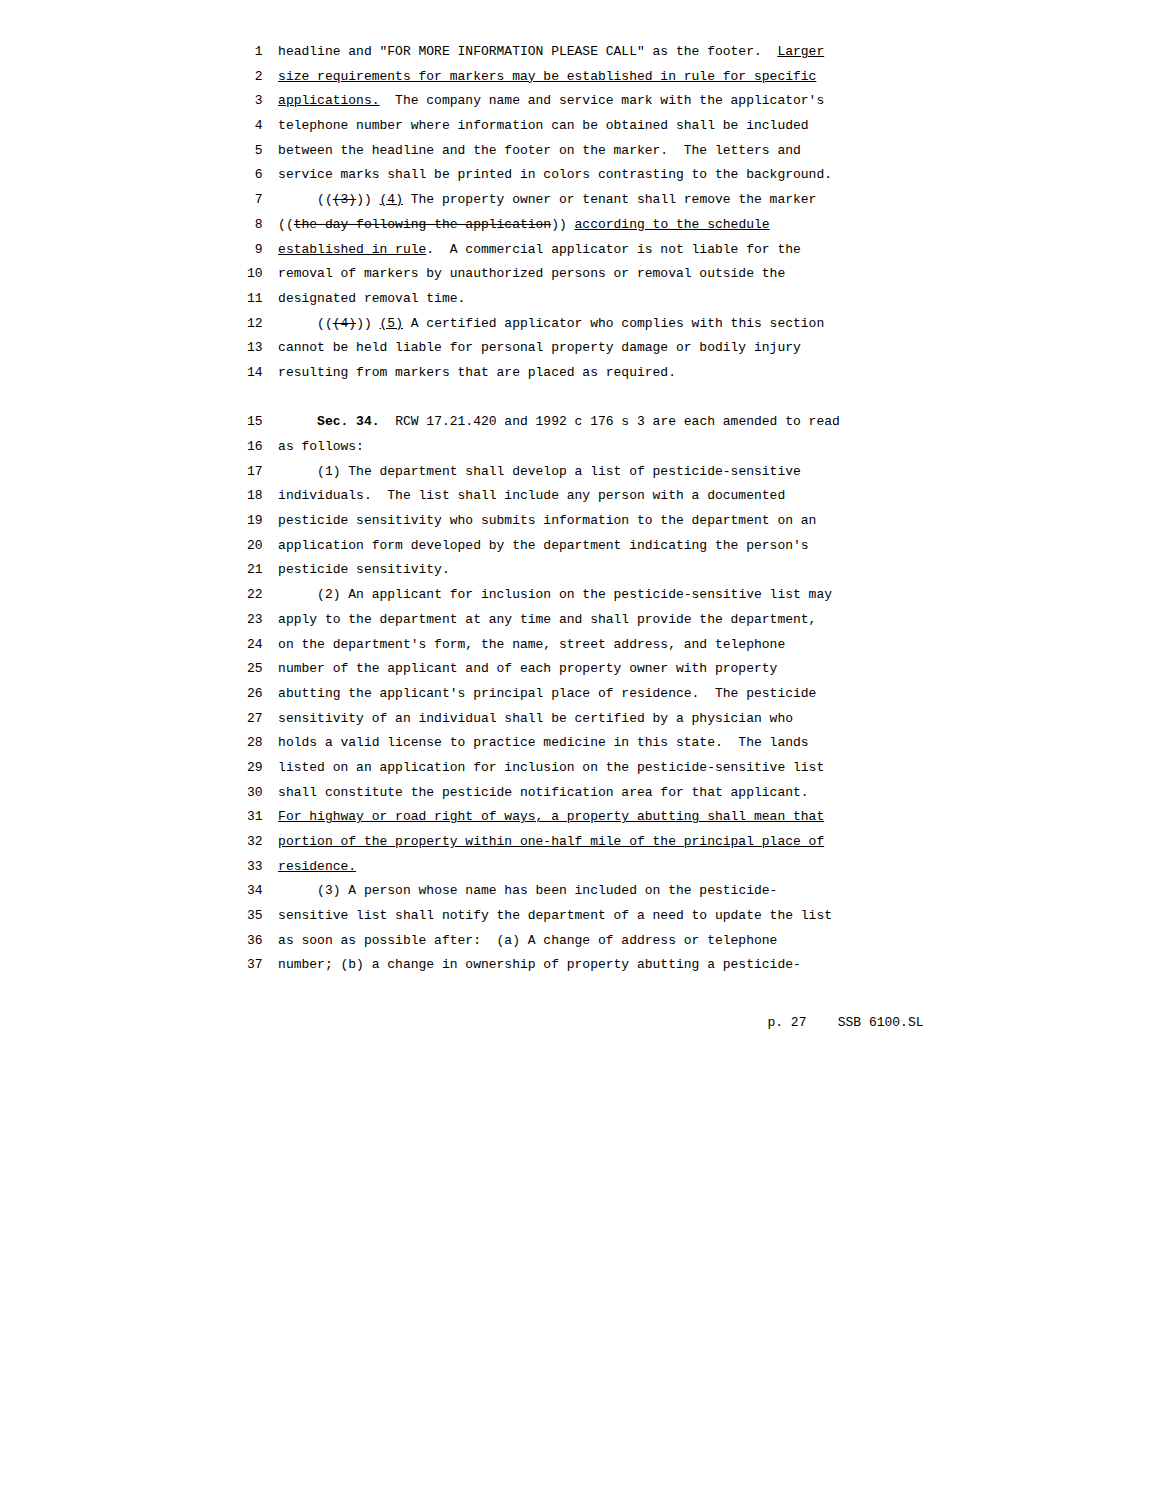1 headline and "FOR MORE INFORMATION PLEASE CALL" as the footer. Larger
2 size requirements for markers may be established in rule for specific
3 applications. The company name and service mark with the applicator's
4 telephone number where information can be obtained shall be included
5 between the headline and the footer on the marker. The letters and
6 service marks shall be printed in colors contrasting to the background.
7 (((3))) (4) The property owner or tenant shall remove the marker
8((the day following the application)) according to the schedule
9 established in rule. A commercial applicator is not liable for the
10 removal of markers by unauthorized persons or removal outside the
11 designated removal time.
12 (((4))) (5) A certified applicator who complies with this section
13 cannot be held liable for personal property damage or bodily injury
14 resulting from markers that are placed as required.
15 Sec. 34. RCW 17.21.420 and 1992 c 176 s 3 are each amended to read
16 as follows:
17 (1) The department shall develop a list of pesticide-sensitive
18 individuals. The list shall include any person with a documented
19 pesticide sensitivity who submits information to the department on an
20 application form developed by the department indicating the person's
21 pesticide sensitivity.
22 (2) An applicant for inclusion on the pesticide-sensitive list may
23 apply to the department at any time and shall provide the department,
24 on the department's form, the name, street address, and telephone
25 number of the applicant and of each property owner with property
26 abutting the applicant's principal place of residence. The pesticide
27 sensitivity of an individual shall be certified by a physician who
28 holds a valid license to practice medicine in this state. The lands
29 listed on an application for inclusion on the pesticide-sensitive list
30 shall constitute the pesticide notification area for that applicant.
31 For highway or road right of ways, a property abutting shall mean that
32 portion of the property within one-half mile of the principal place of
33 residence.
34 (3) A person whose name has been included on the pesticide-
35 sensitive list shall notify the department of a need to update the list
36 as soon as possible after: (a) A change of address or telephone
37 number; (b) a change in ownership of property abutting a pesticide-
p. 27 SSB 6100.SL